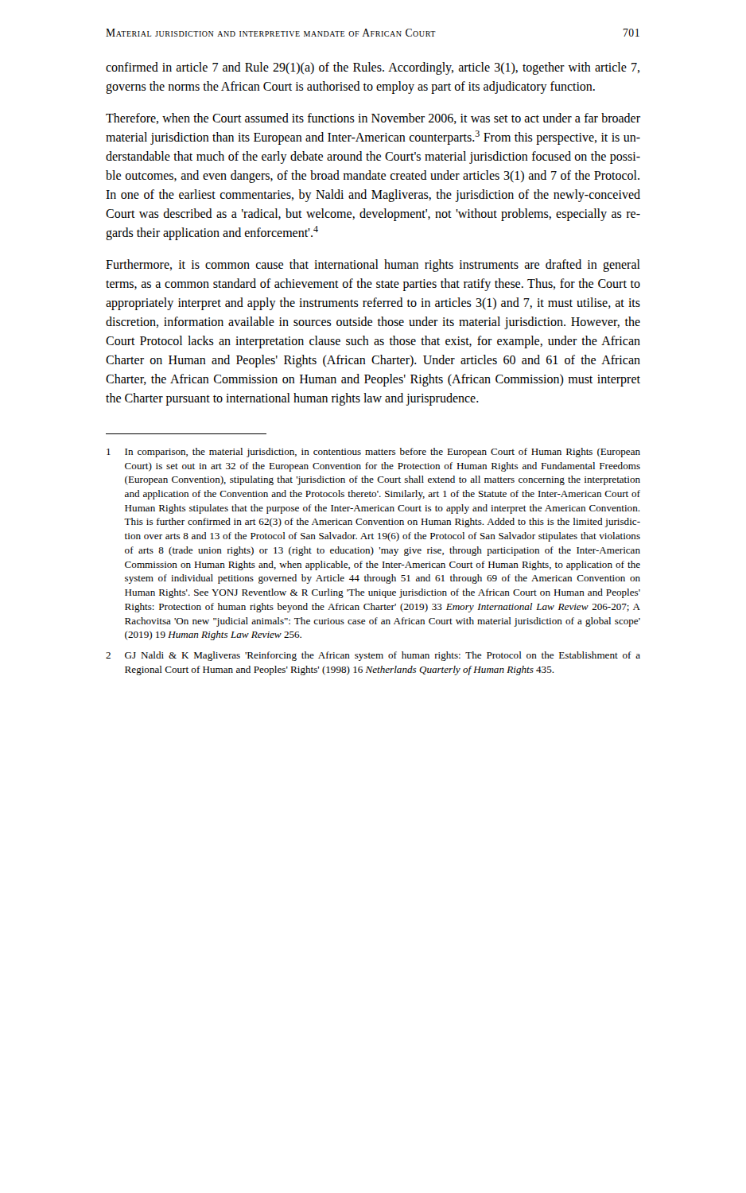Material jurisdiction and interpretive mandate of African Court 701
confirmed in article 7 and Rule 29(1)(a) of the Rules. Accordingly, article 3(1), together with article 7, governs the norms the African Court is authorised to employ as part of its adjudicatory function.
Therefore, when the Court assumed its functions in November 2006, it was set to act under a far broader material jurisdiction than its European and Inter-American counterparts.3 From this perspective, it is understandable that much of the early debate around the Court's material jurisdiction focused on the possible outcomes, and even dangers, of the broad mandate created under articles 3(1) and 7 of the Protocol. In one of the earliest commentaries, by Naldi and Magliveras, the jurisdiction of the newly-conceived Court was described as a 'radical, but welcome, development', not 'without problems, especially as regards their application and enforcement'.4
Furthermore, it is common cause that international human rights instruments are drafted in general terms, as a common standard of achievement of the state parties that ratify these. Thus, for the Court to appropriately interpret and apply the instruments referred to in articles 3(1) and 7, it must utilise, at its discretion, information available in sources outside those under its material jurisdiction. However, the Court Protocol lacks an interpretation clause such as those that exist, for example, under the African Charter on Human and Peoples' Rights (African Charter). Under articles 60 and 61 of the African Charter, the African Commission on Human and Peoples' Rights (African Commission) must interpret the Charter pursuant to international human rights law and jurisprudence.
In comparison, the material jurisdiction, in contentious matters before the European Court of Human Rights (European Court) is set out in art 32 of the European Convention for the Protection of Human Rights and Fundamental Freedoms (European Convention), stipulating that 'jurisdiction of the Court shall extend to all matters concerning the interpretation and application of the Convention and the Protocols thereto'. Similarly, art 1 of the Statute of the Inter-American Court of Human Rights stipulates that the purpose of the Inter-American Court is to apply and interpret the American Convention. This is further confirmed in art 62(3) of the American Convention on Human Rights. Added to this is the limited jurisdiction over arts 8 and 13 of the Protocol of San Salvador. Art 19(6) of the Protocol of San Salvador stipulates that violations of arts 8 (trade union rights) or 13 (right to education) 'may give rise, through participation of the Inter-American Commission on Human Rights and, when applicable, of the Inter-American Court of Human Rights, to application of the system of individual petitions governed by Article 44 through 51 and 61 through 69 of the American Convention on Human Rights'. See YONJ Reventlow & R Curling 'The unique jurisdiction of the African Court on Human and Peoples' Rights: Protection of human rights beyond the African Charter' (2019) 33 Emory International Law Review 206-207; A Rachovitsa 'On new "judicial animals": The curious case of an African Court with material jurisdiction of a global scope' (2019) 19 Human Rights Law Review 256.
GJ Naldi & K Magliveras 'Reinforcing the African system of human rights: The Protocol on the Establishment of a Regional Court of Human and Peoples' Rights' (1998) 16 Netherlands Quarterly of Human Rights 435.